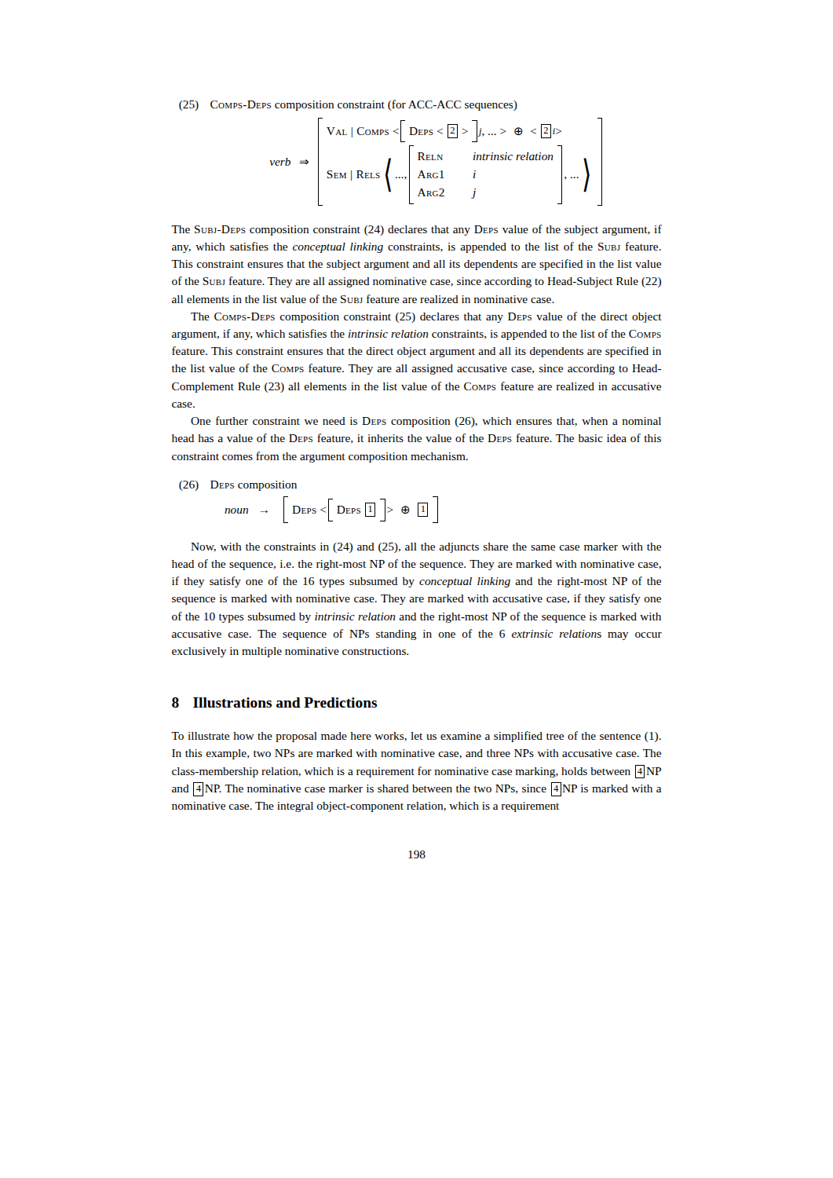(25)
Comps-Deps composition constraint (for ACC-ACC sequences)
verb ⇒ Val | Comps < Deps < 2 > j, ... > ⊕ < 2 i> Sem | Rels ⟨ ..., Reln intrinsic relation Arg1 i Arg2 j , ... ⟩
The Subj-Deps composition constraint (24) declares that any Deps value of the subject argument, if any, which satisfies the conceptual linking constraints, is appended to the list of the Subj feature. This constraint ensures that the subject argument and all its dependents are specified in the list value of the Subj feature. They are all assigned nominative case, since according to Head-Subject Rule (22) all elements in the list value of the Subj feature are realized in nominative case.
The Comps-Deps composition constraint (25) declares that any Deps value of the direct object argument, if any, which satisfies the intrinsic relation constraints, is appended to the list of the Comps feature. This constraint ensures that the direct object argument and all its dependents are specified in the list value of the Comps feature. They are all assigned accusative case, since according to Head-Complement Rule (23) all elements in the list value of the Comps feature are realized in accusative case.
One further constraint we need is Deps composition (26), which ensures that, when a nominal head has a value of the Deps feature, it inherits the value of the Deps feature. The basic idea of this constraint comes from the argument composition mechanism.
(26)
Deps composition
noun → Deps < Deps 1 > ⊕ 1
Now, with the constraints in (24) and (25), all the adjuncts share the same case marker with the head of the sequence, i.e. the right-most NP of the sequence. They are marked with nominative case, if they satisfy one of the 16 types subsumed by conceptual linking and the right-most NP of the sequence is marked with nominative case. They are marked with accusative case, if they satisfy one of the 10 types subsumed by intrinsic relation and the right-most NP of the sequence is marked with accusative case. The sequence of NPs standing in one of the 6 extrinsic relations may occur exclusively in multiple nominative constructions.
8 Illustrations and Predictions
To illustrate how the proposal made here works, let us examine a simplified tree of the sentence (1). In this example, two NPs are marked with nominative case, and three NPs with accusative case. The class-membership relation, which is a requirement for nominative case marking, holds between 4 NP and 4 NP. The nominative case marker is shared between the two NPs, since 4 NP is marked with a nominative case. The integral object-component relation, which is a requirement
198